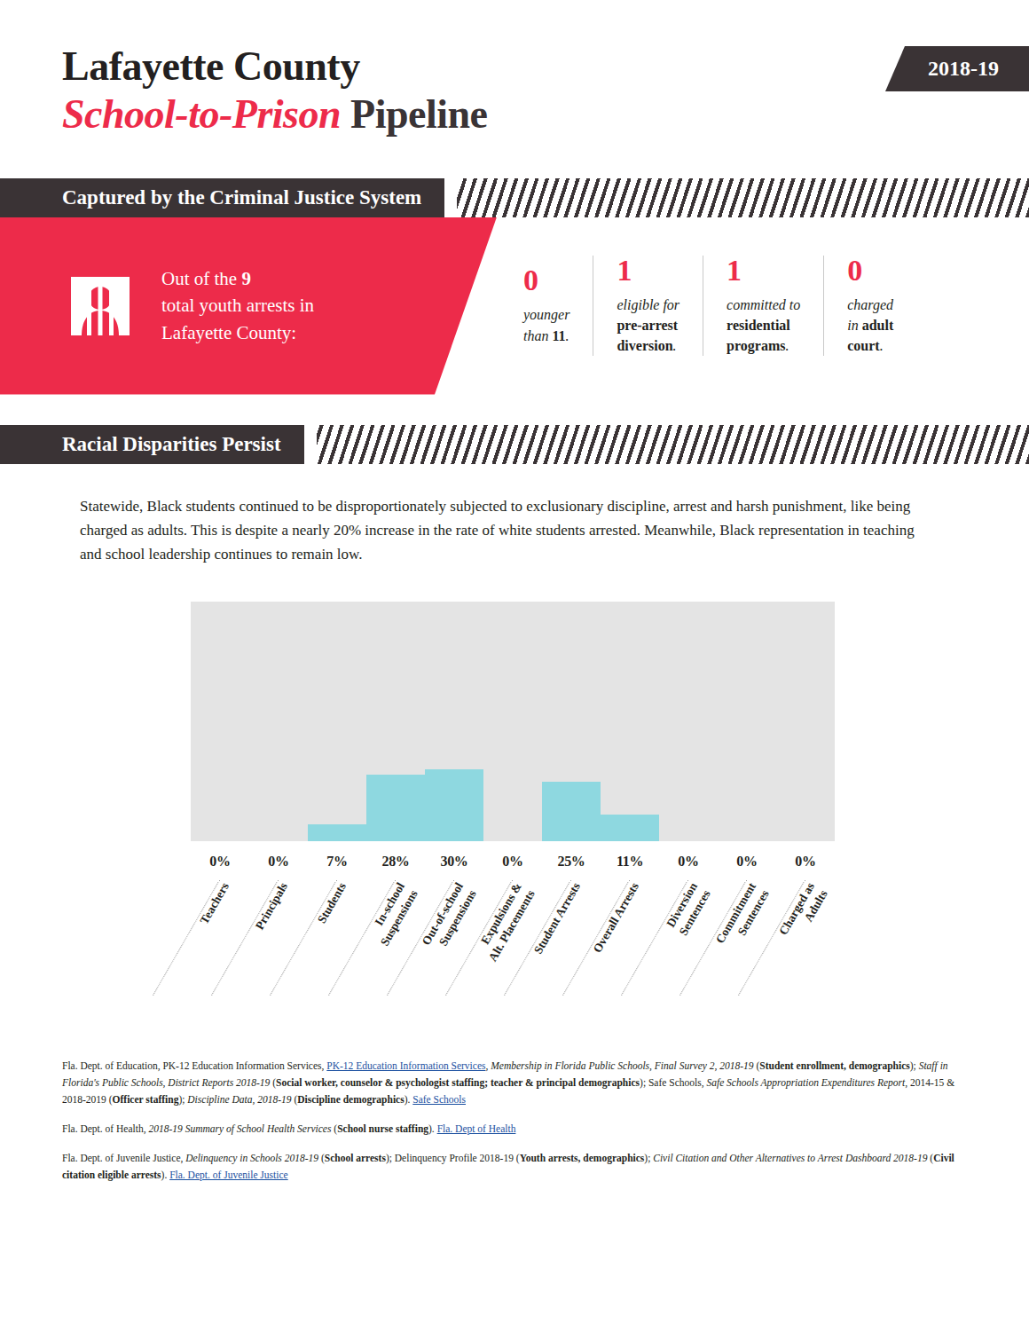2018-19
Lafayette County School-to-Prison Pipeline
Captured by the Criminal Justice System
Out of the 9
total youth arrests in
Lafayette County:
0
younger
than 11.
1
eligible for
pre-arrest
diversion.
1
committed to
residential
programs.
0
charged
in adult
court.
Racial Disparities Persist
Statewide, Black students continued to be disproportionately subjected to exclusionary discipline, arrest and harsh punishment, like being charged as adults. This is despite a nearly 20% increase in the rate of white students arrested. Meanwhile, Black representation in teaching and school leadership continues to remain low.
0%
Teachers
0%
Principals
7%
Students
28%
In-school
Suspensions
30%
Out-of-school
Suspensions
0%
Expulsions &
Alt. Placements
25%
Student Arrests
11%
Overall Arrests
0%
Diversion
Sentences
0%
Commitment
Sentences
0%
Charged as
Adults
Fla. Dept. of Education, PK-12 Education Information Services, PK-12 Education Information Services, Membership in Florida Public Schools, Final Survey 2, 2018-19 (Student enrollment, demographics); Staff in Florida's Public Schools, District Reports 2018-19 (Social worker, counselor & psychologist staffing; teacher & principal demographics); Safe Schools, Safe Schools Appropriation Expenditures Report, 2014-15 & 2018-2019 (Officer staffing); Discipline Data, 2018-19 (Discipline demographics). Safe Schools
Fla. Dept. of Health, 2018-19 Summary of School Health Services (School nurse staffing). Fla. Dept of Health
Fla. Dept. of Juvenile Justice, Delinquency in Schools 2018-19 (School arrests); Delinquency Profile 2018-19 (Youth arrests, demographics); Civil Citation and Other Alternatives to Arrest Dashboard 2018-19 (Civil citation eligible arrests). Fla. Dept. of Juvenile Justice